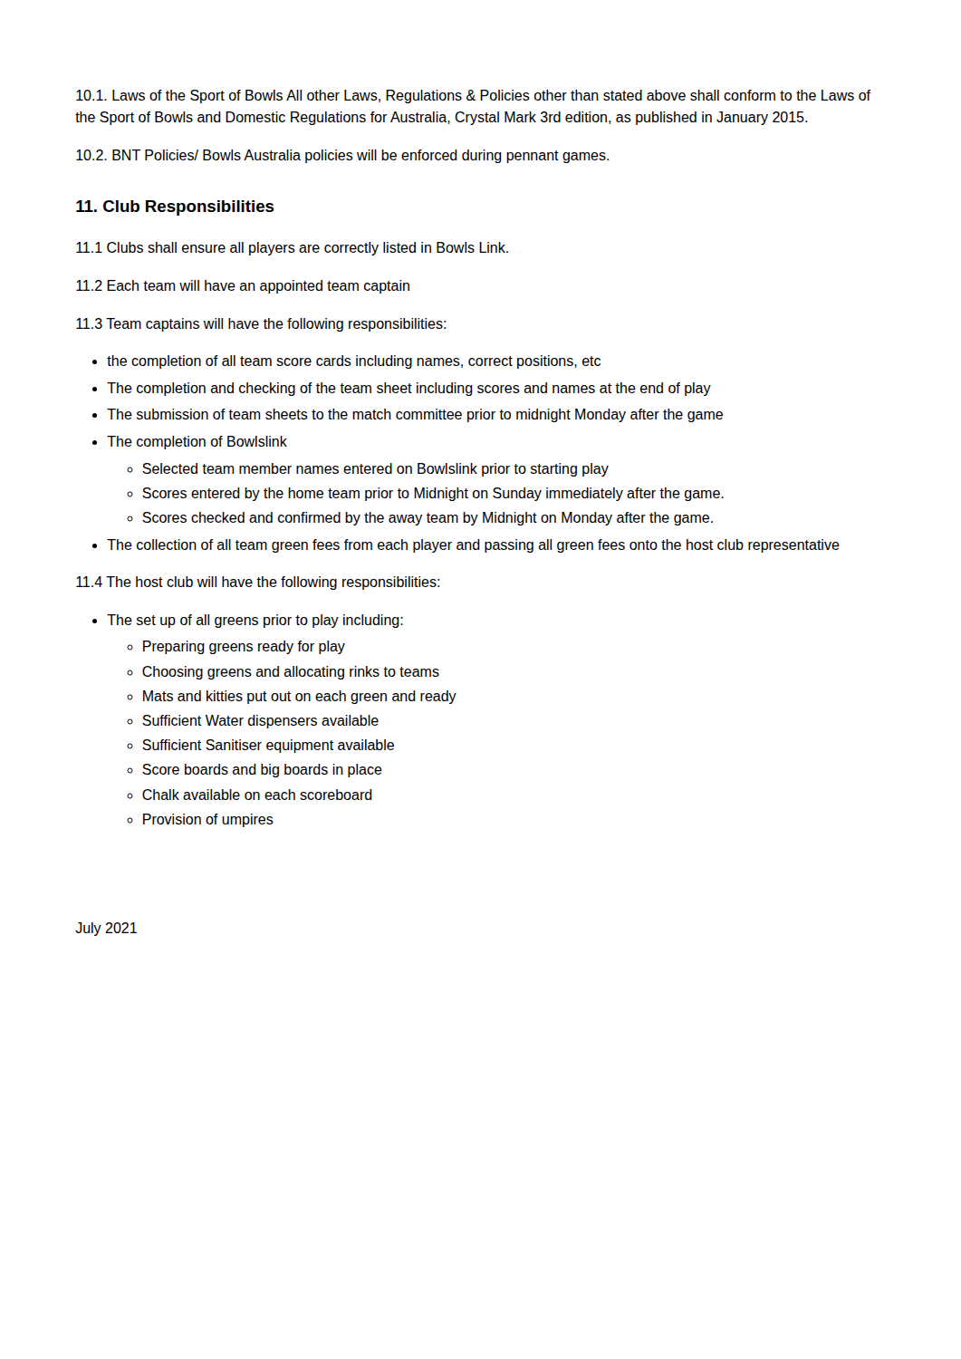10.1. Laws of the Sport of Bowls All other Laws, Regulations & Policies other than stated above shall conform to the Laws of the Sport of Bowls and Domestic Regulations for Australia, Crystal Mark 3rd edition, as published in January 2015.
10.2. BNT Policies/ Bowls Australia policies will be enforced during pennant games.
11. Club Responsibilities
11.1 Clubs shall ensure all players are correctly listed in Bowls Link.
11.2 Each team will have an appointed team captain
11.3 Team captains will have the following responsibilities:
the completion of all team score cards including names, correct positions, etc
The completion and checking of the team sheet including scores and names at the end of play
The submission of team sheets to the match committee prior to midnight Monday after the game
The completion of Bowlslink
Selected team member names entered on Bowlslink prior to starting play
Scores entered by the home team prior to Midnight on Sunday immediately after the game.
Scores checked and confirmed by the away team by Midnight on Monday after the game.
The collection of all team green fees from each player and passing all green fees onto the host club representative
11.4 The host club will have the following responsibilities:
The set up of all greens prior to play including:
Preparing greens ready for play
Choosing greens and allocating rinks to teams
Mats and kitties put out on each green and ready
Sufficient Water dispensers available
Sufficient Sanitiser equipment available
Score boards and big boards in place
Chalk available on each scoreboard
Provision of umpires
July 2021